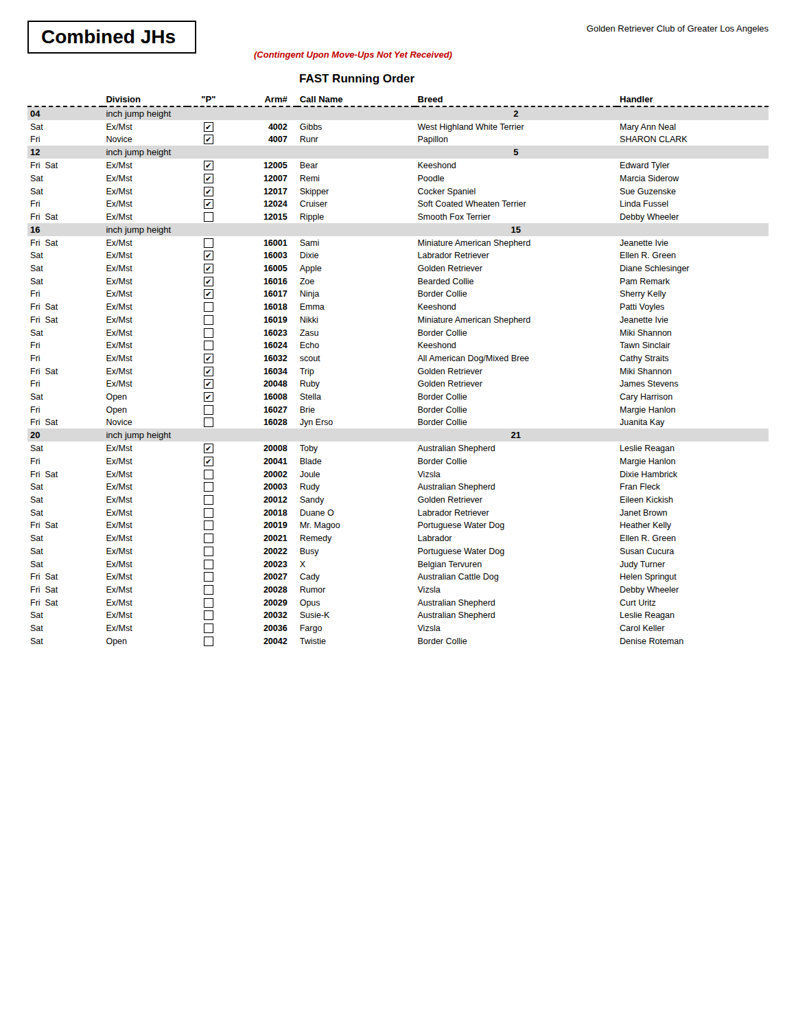Combined JHs
Golden Retriever Club of Greater Los Angeles
(Contingent Upon Move-Ups Not Yet Received)
FAST Running Order
| | Division | "P" | Arm# | Call Name | Breed | Handler |
| --- | --- | --- | --- | --- | --- | --- |
| 04 | inch jump height | 2 | |
| Sat | Ex/Mst | ✔ | 4002 | Gibbs | West Highland White Terrier | Mary Ann Neal |
| Fri | Novice | ✔ | 4007 | Runr | Papillon | SHARON CLARK |
| 12 | inch jump height | 5 | |
| Fri Sat | Ex/Mst | ✔ | 12005 | Bear | Keeshond | Edward Tyler |
| Sat | Ex/Mst | ✔ | 12007 | Remi | Poodle | Marcia Siderow |
| Sat | Ex/Mst | ✔ | 12017 | Skipper | Cocker Spaniel | Sue Guzenske |
| Fri | Ex/Mst | ✔ | 12024 | Cruiser | Soft Coated Wheaten Terrier | Linda Fussel |
| Fri Sat | Ex/Mst | | 12015 | Ripple | Smooth Fox Terrier | Debby Wheeler |
| 16 | inch jump height | 15 | |
| Fri Sat | Ex/Mst | | 16001 | Sami | Miniature American Shepherd | Jeanette Ivie |
| Sat | Ex/Mst | ✔ | 16003 | Dixie | Labrador Retriever | Ellen R. Green |
| Sat | Ex/Mst | ✔ | 16005 | Apple | Golden Retriever | Diane Schlesinger |
| Sat | Ex/Mst | ✔ | 16016 | Zoe | Bearded Collie | Pam Remark |
| Fri | Ex/Mst | ✔ | 16017 | Ninja | Border Collie | Sherry Kelly |
| Fri Sat | Ex/Mst | | 16018 | Emma | Keeshond | Patti Voyles |
| Fri Sat | Ex/Mst | | 16019 | Nikki | Miniature American Shepherd | Jeanette Ivie |
| Sat | Ex/Mst | | 16023 | Zasu | Border Collie | Miki Shannon |
| Fri | Ex/Mst | | 16024 | Echo | Keeshond | Tawn Sinclair |
| Fri | Ex/Mst | ✔ | 16032 | scout | All American Dog/Mixed Bree | Cathy Straits |
| Fri Sat | Ex/Mst | ✔ | 16034 | Trip | Golden Retriever | Miki Shannon |
| Fri | Ex/Mst | ✔ | 20048 | Ruby | Golden Retriever | James Stevens |
| Sat | Open | ✔ | 16008 | Stella | Border Collie | Cary Harrison |
| Fri | Open | | 16027 | Brie | Border Collie | Margie Hanlon |
| Fri Sat | Novice | | 16028 | Jyn Erso | Border Collie | Juanita Kay |
| 20 | inch jump height | 21 | |
| Sat | Ex/Mst | ✔ | 20008 | Toby | Australian Shepherd | Leslie Reagan |
| Fri | Ex/Mst | ✔ | 20041 | Blade | Border Collie | Margie Hanlon |
| Fri Sat | Ex/Mst | | 20002 | Joule | Vizsla | Dixie Hambrick |
| Sat | Ex/Mst | | 20003 | Rudy | Australian Shepherd | Fran Fleck |
| Sat | Ex/Mst | | 20012 | Sandy | Golden Retriever | Eileen Kickish |
| Sat | Ex/Mst | | 20018 | Duane O | Labrador Retriever | Janet Brown |
| Fri Sat | Ex/Mst | | 20019 | Mr. Magoo | Portuguese Water Dog | Heather Kelly |
| Sat | Ex/Mst | | 20021 | Remedy | Labrador | Ellen R. Green |
| Sat | Ex/Mst | | 20022 | Busy | Portuguese Water Dog | Susan Cucura |
| Sat | Ex/Mst | | 20023 | X | Belgian Tervuren | Judy Turner |
| Fri Sat | Ex/Mst | | 20027 | Cady | Australian Cattle Dog | Helen Springut |
| Fri Sat | Ex/Mst | | 20028 | Rumor | Vizsla | Debby Wheeler |
| Fri Sat | Ex/Mst | | 20029 | Opus | Australian Shepherd | Curt Uritz |
| Sat | Ex/Mst | | 20032 | Susie-K | Australian Shepherd | Leslie Reagan |
| Sat | Ex/Mst | | 20036 | Fargo | Vizsla | Carol Keller |
| Sat | Open | | 20042 | Twistie | Border Collie | Denise Roteman |